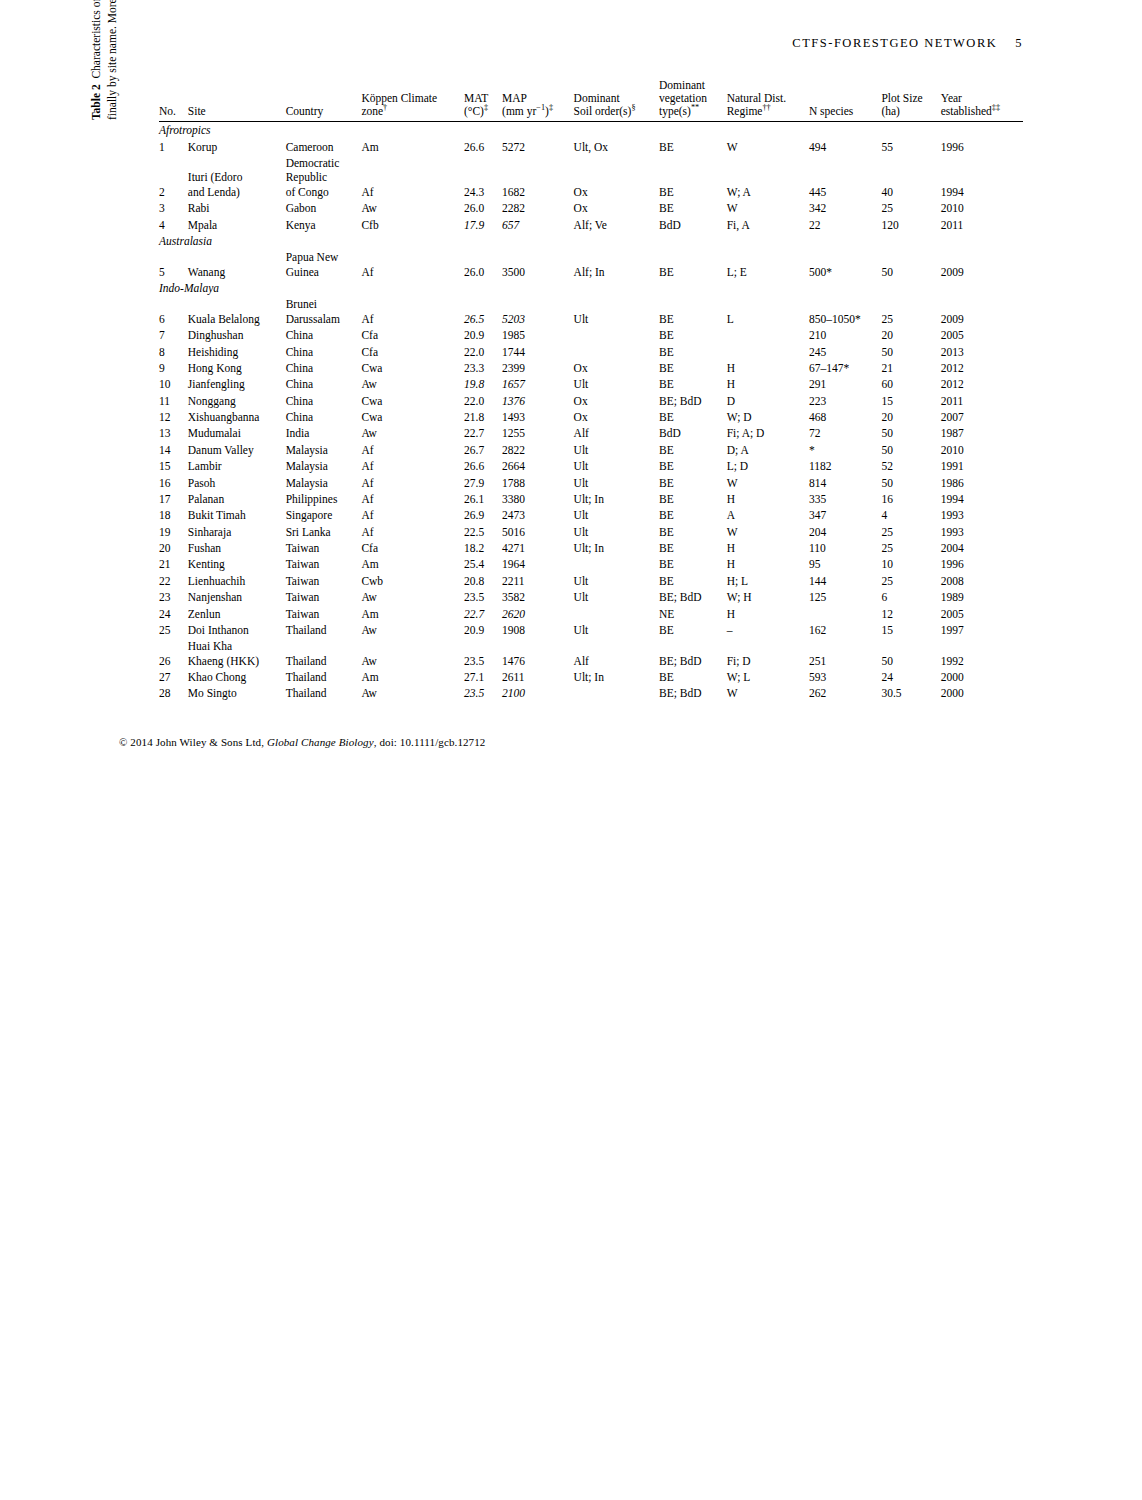CTFS-FORESTGEO NETWORK5
Table 2 Characteristics of the CTFS-ForestGEO sites. Sites are ordered alphabetically by biogeographic zone (sensu Olson et al., 2001), then by country, and finally by site name. More site data are given in the appendix (Tables S1–S7) and online (http://www.ctfs.si.edu/Data)
| No. | Site | Country | Köppen Climate zone † | MAT (°C) ‡ | MAP (mm yr −1 ) ‡ | Dominant Soil order(s) § | Dominant vegetation type(s) ** | Natural Dist. Regime †† | N species | Plot Size (ha) | Year established ‡‡ |
| --- | --- | --- | --- | --- | --- | --- | --- | --- | --- | --- | --- |
| Afrotropics |
| 1 | Korup | Cameroon | Am | 26.6 | 5272 | Ult, Ox | BE | W | 494 | 55 | 1996 |
| 2 | Ituri (Edoro and Lenda) | Democratic Republic of Congo | Af | 24.3 | 1682 | Ox | BE | W; A | 445 | 40 | 1994 |
| 3 | Rabi | Gabon | Aw | 26.0 | 2282 | Ox | BE | W | 342 | 25 | 2010 |
| 4 | Mpala | Kenya | Cfb | 17.9 | 657 | Alf; Ve | BdD | Fi, A | 22 | 120 | 2011 |
| Australasia |
| 5 | Wanang | Papua New Guinea | Af | 26.0 | 3500 | Alf; In | BE | L; E | 500* | 50 | 2009 |
| Indo-Malaya |
| 6 | Kuala Belalong | Brunei Darussalam | Af | 26.5 | 5203 | Ult | BE | L | 850–1050* | 25 | 2009 |
| 7 | Dinghushan | China | Cfa | 20.9 | 1985 | | BE | | 210 | 20 | 2005 |
| 8 | Heishiding | China | Cfa | 22.0 | 1744 | | BE | | 245 | 50 | 2013 |
| 9 | Hong Kong | China | Cwa | 23.3 | 2399 | Ox | BE | H | 67–147* | 21 | 2012 |
| 10 | Jianfengling | China | Aw | 19.8 | 1657 | Ult | BE | H | 291 | 60 | 2012 |
| 11 | Nonggang | China | Cwa | 22.0 | 1376 | Ox | BE; BdD | D | 223 | 15 | 2011 |
| 12 | Xishuangbanna | China | Cwa | 21.8 | 1493 | Ox | BE | W; D | 468 | 20 | 2007 |
| 13 | Mudumalai | India | Aw | 22.7 | 1255 | Alf | BdD | Fi; A; D | 72 | 50 | 1987 |
| 14 | Danum Valley | Malaysia | Af | 26.7 | 2822 | Ult | BE | D; A | * | 50 | 2010 |
| 15 | Lambir | Malaysia | Af | 26.6 | 2664 | Ult | BE | L; D | 1182 | 52 | 1991 |
| 16 | Pasoh | Malaysia | Af | 27.9 | 1788 | Ult | BE | W | 814 | 50 | 1986 |
| 17 | Palanan | Philippines | Af | 26.1 | 3380 | Ult; In | BE | H | 335 | 16 | 1994 |
| 18 | Bukit Timah | Singapore | Af | 26.9 | 2473 | Ult | BE | A | 347 | 4 | 1993 |
| 19 | Sinharaja | Sri Lanka | Af | 22.5 | 5016 | Ult | BE | W | 204 | 25 | 1993 |
| 20 | Fushan | Taiwan | Cfa | 18.2 | 4271 | Ult; In | BE | H | 110 | 25 | 2004 |
| 21 | Kenting | Taiwan | Am | 25.4 | 1964 | | BE | H | 95 | 10 | 1996 |
| 22 | Lienhuachih | Taiwan | Cwb | 20.8 | 2211 | Ult | BE | H; L | 144 | 25 | 2008 |
| 23 | Nanjenshan | Taiwan | Aw | 23.5 | 3582 | Ult | BE; BdD | W; H | 125 | 6 | 1989 |
| 24 | Zenlun | Taiwan | Am | 22.7 | 2620 | | NE | H | | 12 | 2005 |
| 25 | Doi Inthanon | Thailand | Aw | 20.9 | 1908 | Ult | BE | – | 162 | 15 | 1997 |
| 26 | Huai Kha Khaeng (HKK) | Thailand | Aw | 23.5 | 1476 | Alf | BE; BdD | Fi; D | 251 | 50 | 1992 |
| 27 | Khao Chong | Thailand | Am | 27.1 | 2611 | Ult; In | BE | W; L | 593 | 24 | 2000 |
| 28 | Mo Singto | Thailand | Aw | 23.5 | 2100 | | BE; BdD | W | 262 | 30.5 | 2000 |
© 2014 John Wiley & Sons Ltd, Global Change Biology, doi: 10.1111/gcb.12712